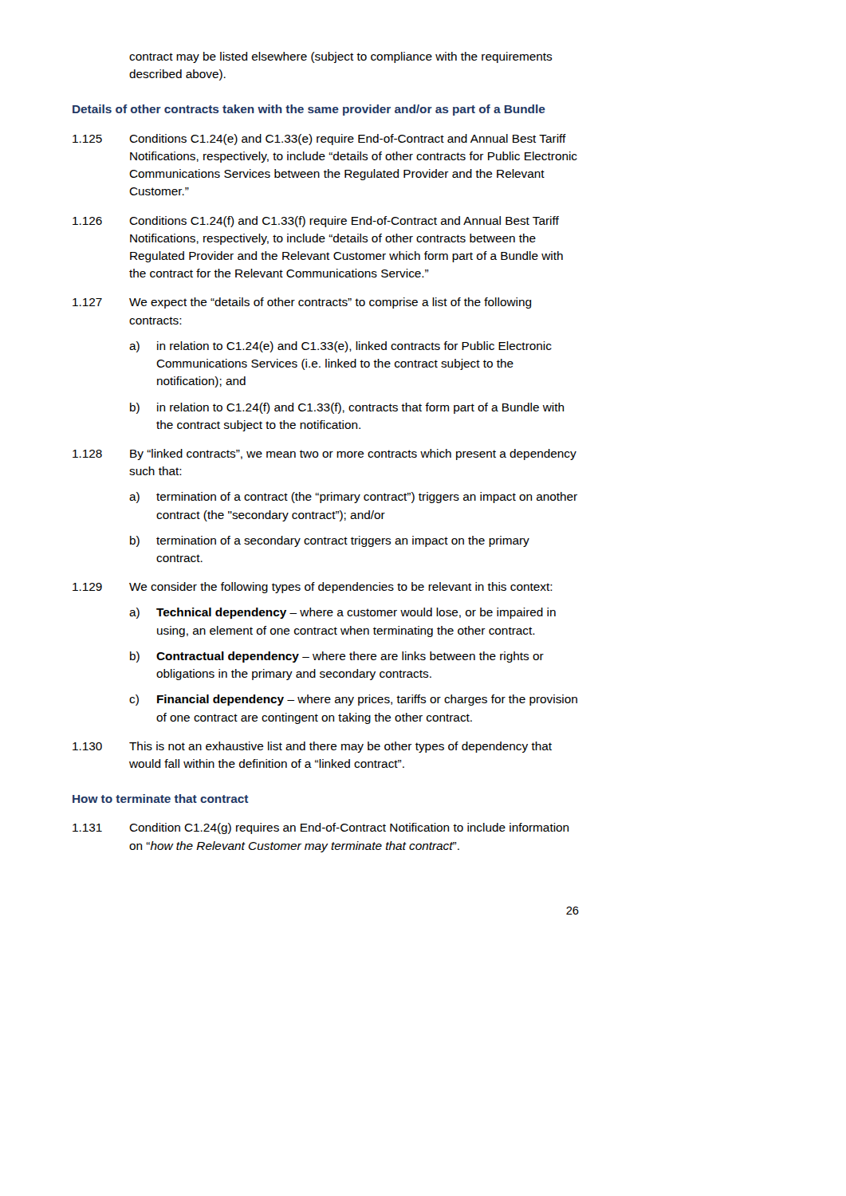contract may be listed elsewhere (subject to compliance with the requirements described above).
Details of other contracts taken with the same provider and/or as part of a Bundle
1.125
Conditions C1.24(e) and C1.33(e) require End-of-Contract and Annual Best Tariff Notifications, respectively, to include “details of other contracts for Public Electronic Communications Services between the Regulated Provider and the Relevant Customer.”
1.126
Conditions C1.24(f) and C1.33(f) require End-of-Contract and Annual Best Tariff Notifications, respectively, to include “details of other contracts between the Regulated Provider and the Relevant Customer which form part of a Bundle with the contract for the Relevant Communications Service.”
1.127
We expect the “details of other contracts” to comprise a list of the following contracts:
a) in relation to C1.24(e) and C1.33(e), linked contracts for Public Electronic Communications Services (i.e. linked to the contract subject to the notification); and
b) in relation to C1.24(f) and C1.33(f), contracts that form part of a Bundle with the contract subject to the notification.
1.128
By “linked contracts”, we mean two or more contracts which present a dependency such that:
a) termination of a contract (the “primary contract”) triggers an impact on another contract (the "secondary contract”); and/or
b) termination of a secondary contract triggers an impact on the primary contract.
1.129
We consider the following types of dependencies to be relevant in this context:
a) Technical dependency – where a customer would lose, or be impaired in using, an element of one contract when terminating the other contract.
b) Contractual dependency – where there are links between the rights or obligations in the primary and secondary contracts.
c) Financial dependency – where any prices, tariffs or charges for the provision of one contract are contingent on taking the other contract.
1.130
This is not an exhaustive list and there may be other types of dependency that would fall within the definition of a “linked contract”.
How to terminate that contract
1.131
Condition C1.24(g) requires an End-of-Contract Notification to include information on “how the Relevant Customer may terminate that contract”.
26